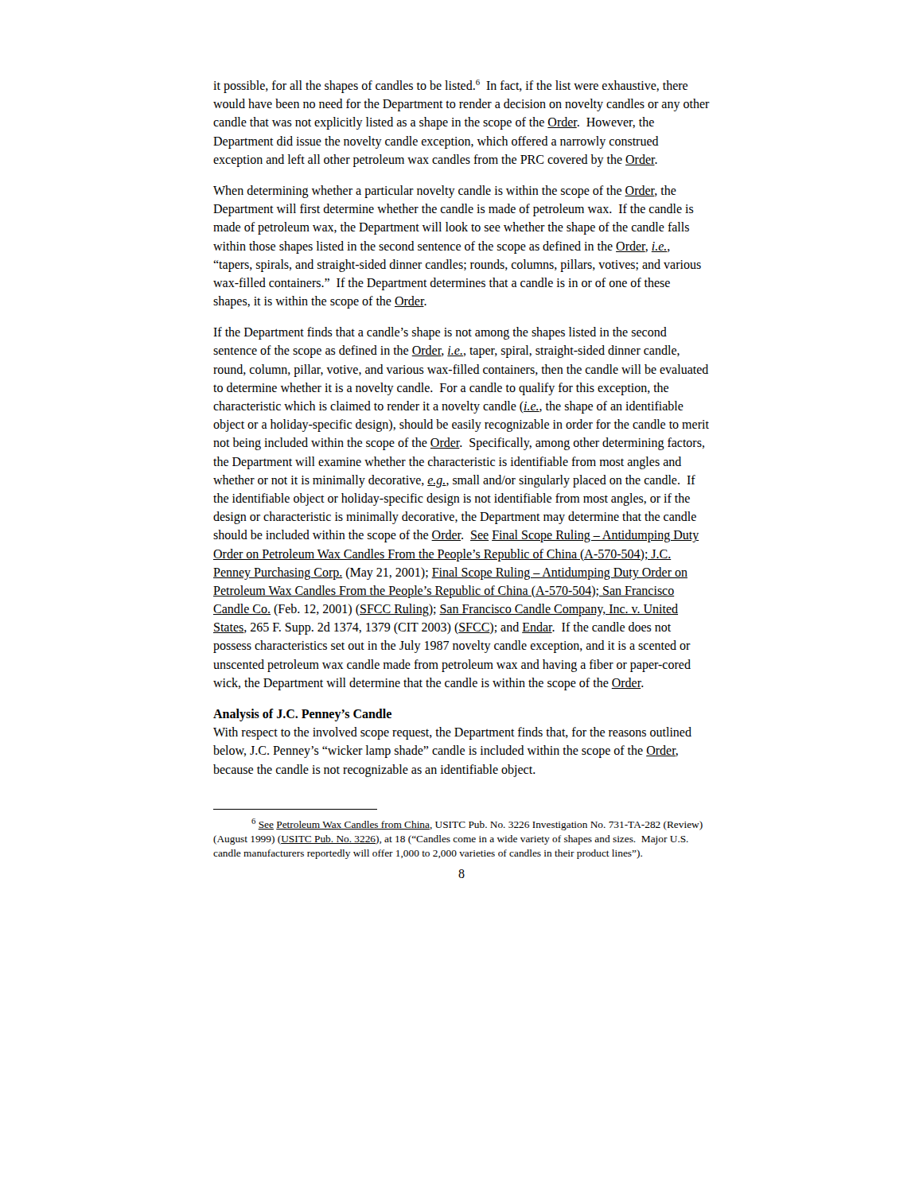it possible, for all the shapes of candles to be listed.6 In fact, if the list were exhaustive, there would have been no need for the Department to render a decision on novelty candles or any other candle that was not explicitly listed as a shape in the scope of the Order. However, the Department did issue the novelty candle exception, which offered a narrowly construed exception and left all other petroleum wax candles from the PRC covered by the Order.
When determining whether a particular novelty candle is within the scope of the Order, the Department will first determine whether the candle is made of petroleum wax. If the candle is made of petroleum wax, the Department will look to see whether the shape of the candle falls within those shapes listed in the second sentence of the scope as defined in the Order, i.e., “tapers, spirals, and straight-sided dinner candles; rounds, columns, pillars, votives; and various wax-filled containers.” If the Department determines that a candle is in or of one of these shapes, it is within the scope of the Order.
If the Department finds that a candle’s shape is not among the shapes listed in the second sentence of the scope as defined in the Order, i.e., taper, spiral, straight-sided dinner candle, round, column, pillar, votive, and various wax-filled containers, then the candle will be evaluated to determine whether it is a novelty candle. For a candle to qualify for this exception, the characteristic which is claimed to render it a novelty candle (i.e., the shape of an identifiable object or a holiday-specific design), should be easily recognizable in order for the candle to merit not being included within the scope of the Order. Specifically, among other determining factors, the Department will examine whether the characteristic is identifiable from most angles and whether or not it is minimally decorative, e.g., small and/or singularly placed on the candle. If the identifiable object or holiday-specific design is not identifiable from most angles, or if the design or characteristic is minimally decorative, the Department may determine that the candle should be included within the scope of the Order. See Final Scope Ruling – Antidumping Duty Order on Petroleum Wax Candles From the People’s Republic of China (A-570-504); J.C. Penney Purchasing Corp. (May 21, 2001); Final Scope Ruling – Antidumping Duty Order on Petroleum Wax Candles From the People’s Republic of China (A-570-504); San Francisco Candle Co. (Feb. 12, 2001) (SFCC Ruling); San Francisco Candle Company, Inc. v. United States, 265 F. Supp. 2d 1374, 1379 (CIT 2003) (SFCC); and Endar. If the candle does not possess characteristics set out in the July 1987 novelty candle exception, and it is a scented or unscented petroleum wax candle made from petroleum wax and having a fiber or paper-cored wick, the Department will determine that the candle is within the scope of the Order.
Analysis of J.C. Penney’s Candle
With respect to the involved scope request, the Department finds that, for the reasons outlined below, J.C. Penney’s “wicker lamp shade” candle is included within the scope of the Order, because the candle is not recognizable as an identifiable object.
6 See Petroleum Wax Candles from China, USITC Pub. No. 3226 Investigation No. 731-TA-282 (Review) (August 1999) (USITC Pub. No. 3226), at 18 (“Candles come in a wide variety of shapes and sizes. Major U.S. candle manufacturers reportedly will offer 1,000 to 2,000 varieties of candles in their product lines”).
8